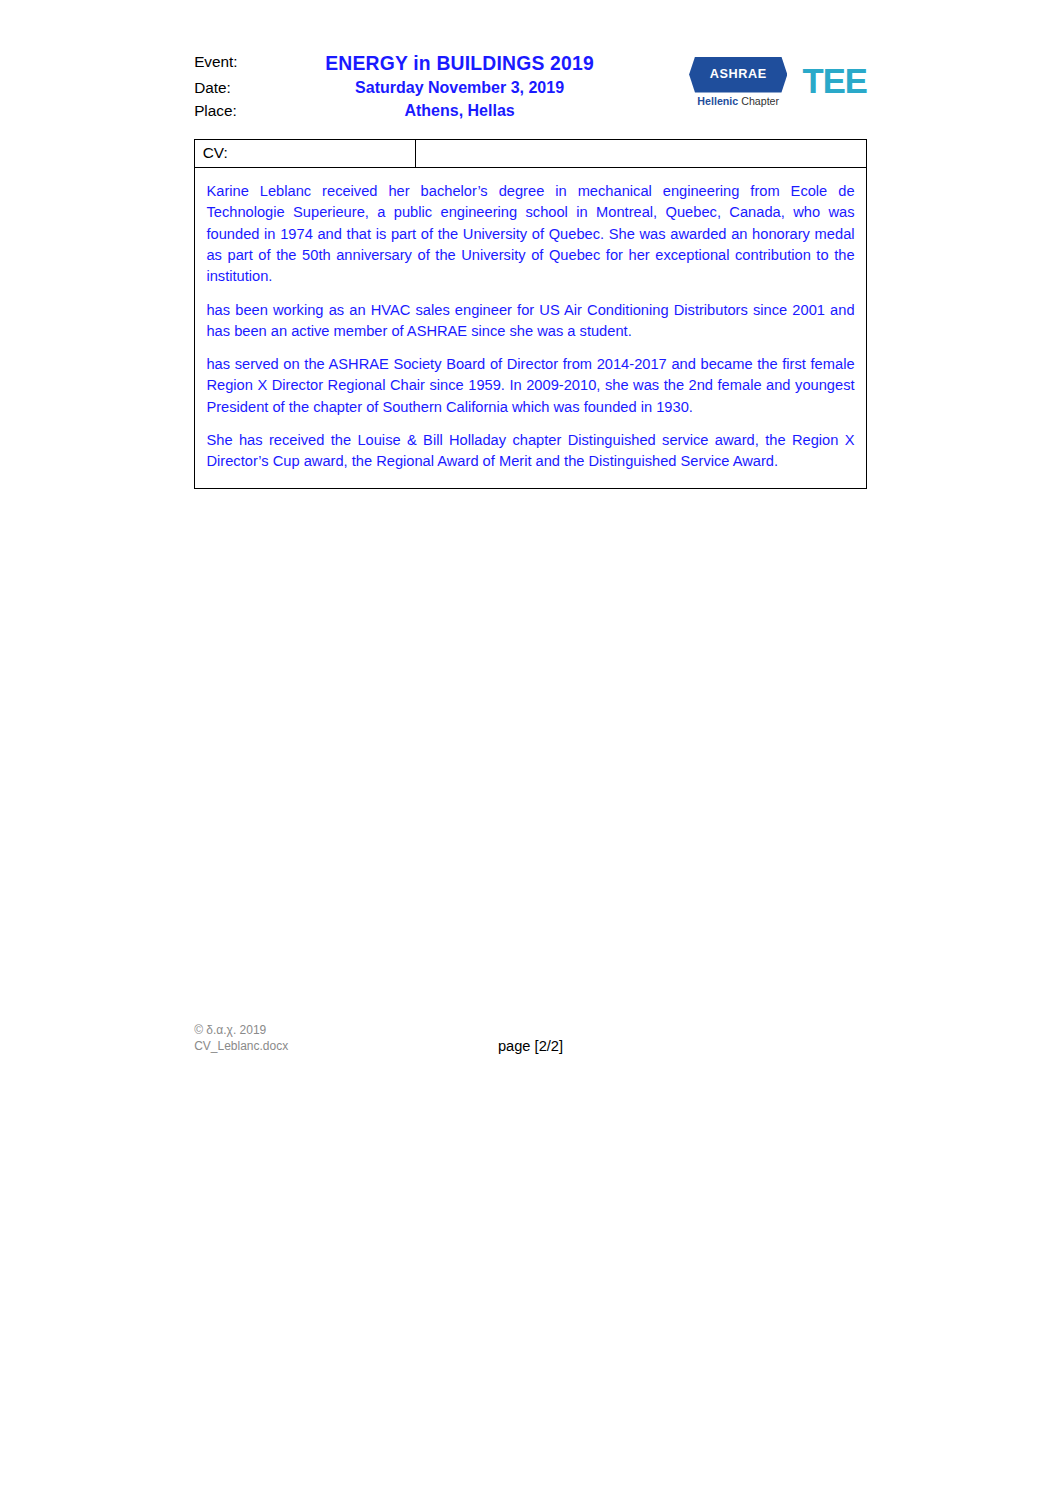Event:
ENERGY in BUILDINGS 2019
Date:
Saturday November 3, 2019
Place:
Athens, Hellas
ASHRAE
Hellenic Chapter
TEE
CV:
Karine Leblanc received her bachelor’s degree in mechanical engineering from Ecole de Technologie Superieure, a public engineering school in Montreal, Quebec, Canada, who was founded in 1974 and that is part of the University of Quebec. She was awarded an honorary medal as part of the 50th anniversary of the University of Quebec for her exceptional contribution to the institution.
has been working as an HVAC sales engineer for US Air Conditioning Distributors since 2001 and has been an active member of ASHRAE since she was a student.
has served on the ASHRAE Society Board of Director from 2014-2017 and became the first female Region X Director Regional Chair since 1959. In 2009-2010, she was the 2nd female and youngest President of the chapter of Southern California which was founded in 1930.
She has received the Louise & Bill Holladay chapter Distinguished service award, the Region X Director’s Cup award, the Regional Award of Merit and the Distinguished Service Award.
© δ.α.χ. 2019
CV_Leblanc.docx
page [2/2]